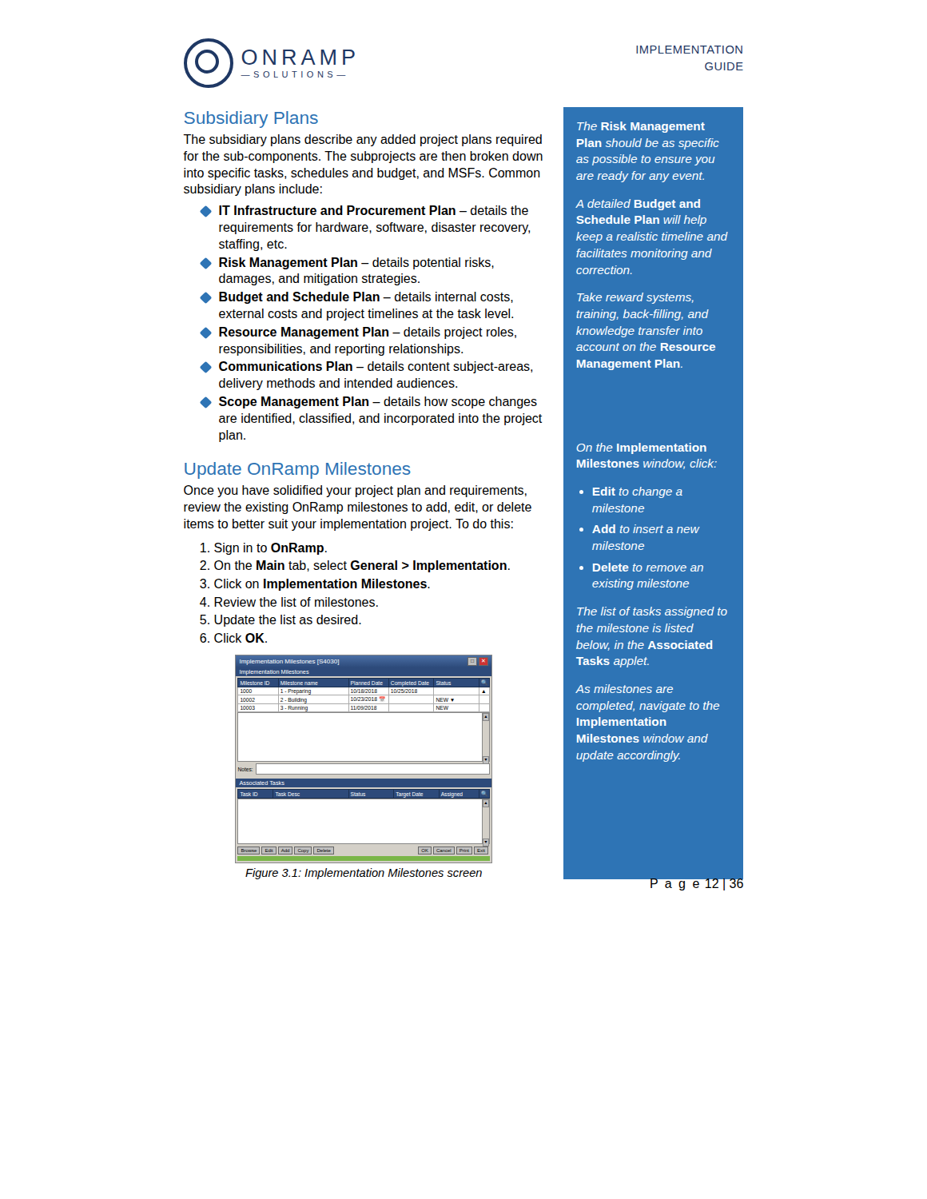ONRAMP
—SOLUTIONS—
IMPLEMENTATION
GUIDE
Subsidiary Plans
The subsidiary plans describe any added project plans required for the sub-components. The subprojects are then broken down into specific tasks, schedules and budget, and MSFs. Common subsidiary plans include:
IT Infrastructure and Procurement Plan – details the requirements for hardware, software, disaster recovery, staffing, etc.
Risk Management Plan – details potential risks, damages, and mitigation strategies.
Budget and Schedule Plan – details internal costs, external costs and project timelines at the task level.
Resource Management Plan – details project roles, responsibilities, and reporting relationships.
Communications Plan – details content subject-areas, delivery methods and intended audiences.
Scope Management Plan – details how scope changes are identified, classified, and incorporated into the project plan.
Update OnRamp Milestones
Once you have solidified your project plan and requirements, review the existing OnRamp milestones to add, edit, or delete items to better suit your implementation project. To do this:
Sign in to OnRamp.
On the Main tab, select General > Implementation.
Click on Implementation Milestones.
Review the list of milestones.
Update the list as desired.
Click OK.
Implementation Milestones [S4030] □✕
Implementation Milestones
| Milestone ID | Milestone name | Planned Date | Completed Date | Status | 🔍 |
| --- | --- | --- | --- | --- | --- |
| 1000 | 1 - Preparing | 10/18/2018 | 10/25/2018 | | ▲ |
| 10002 | 2 - Building | 10/23/2018 📅 | | NEW ▼ | |
| 10003 | 3 - Running | 11/09/2018 | | NEW | |
▲
▼
Notes:
Associated Tasks
| Task ID | Task Desc | Status | Target Date | Assigned | 🔍 |
| --- | --- | --- | --- | --- | --- |
▲
▼
Browse Edit Add Copy Delete
OK Cancel Print Exit
Figure 3.1: Implementation Milestones screen
The Risk Management Plan should be as specific as possible to ensure you are ready for any event.
A detailed Budget and Schedule Plan will help keep a realistic timeline and facilitates monitoring and correction.
Take reward systems, training, back-filling, and knowledge transfer into account on the Resource Management Plan.
On the Implementation Milestones window, click:
Edit to change a milestone
Add to insert a new milestone
Delete to remove an existing milestone
The list of tasks assigned to the milestone is listed below, in the Associated Tasks applet.
As milestones are completed, navigate to the Implementation Milestones window and update accordingly.
P a g e 12 | 36